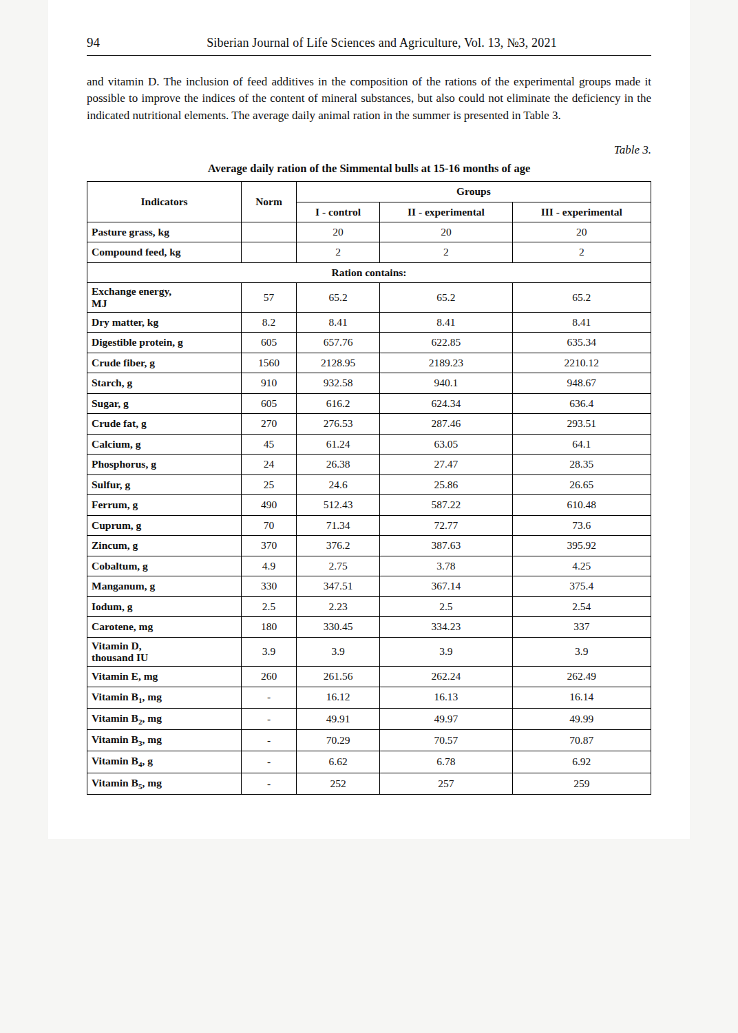94
Siberian Journal of Life Sciences and Agriculture, Vol. 13, №3, 2021
and vitamin D. The inclusion of feed additives in the composition of the rations of the experimental groups made it possible to improve the indices of the content of mineral substances, but also could not eliminate the deficiency in the indicated nutritional elements. The average daily animal ration in the summer is presented in Table 3.
Table 3.
Average daily ration of the Simmental bulls at 15-16 months of age
| Indicators | Norm | Groups |
| --- | --- | --- |
| I - control | II - experimental | III - experimental |
| Pasture grass, kg | | 20 | 20 | 20 |
| Compound feed, kg | | 2 | 2 | 2 |
| Ration contains: |
| Exchange energy, MJ | 57 | 65.2 | 65.2 | 65.2 |
| Dry matter, kg | 8.2 | 8.41 | 8.41 | 8.41 |
| Digestible protein, g | 605 | 657.76 | 622.85 | 635.34 |
| Crude fiber, g | 1560 | 2128.95 | 2189.23 | 2210.12 |
| Starch, g | 910 | 932.58 | 940.1 | 948.67 |
| Sugar, g | 605 | 616.2 | 624.34 | 636.4 |
| Crude fat, g | 270 | 276.53 | 287.46 | 293.51 |
| Calcium, g | 45 | 61.24 | 63.05 | 64.1 |
| Phosphorus, g | 24 | 26.38 | 27.47 | 28.35 |
| Sulfur, g | 25 | 24.6 | 25.86 | 26.65 |
| Ferrum, g | 490 | 512.43 | 587.22 | 610.48 |
| Cuprum, g | 70 | 71.34 | 72.77 | 73.6 |
| Zincum, g | 370 | 376.2 | 387.63 | 395.92 |
| Cobaltum, g | 4.9 | 2.75 | 3.78 | 4.25 |
| Manganum, g | 330 | 347.51 | 367.14 | 375.4 |
| Iodum, g | 2.5 | 2.23 | 2.5 | 2.54 |
| Carotene, mg | 180 | 330.45 | 334.23 | 337 |
| Vitamin D, thousand IU | 3.9 | 3.9 | 3.9 | 3.9 |
| Vitamin E, mg | 260 | 261.56 | 262.24 | 262.49 |
| Vitamin B 1 , mg | - | 16.12 | 16.13 | 16.14 |
| Vitamin B 2 , mg | - | 49.91 | 49.97 | 49.99 |
| Vitamin B 3 , mg | - | 70.29 | 70.57 | 70.87 |
| Vitamin B 4 , g | - | 6.62 | 6.78 | 6.92 |
| Vitamin B 5 , mg | - | 252 | 257 | 259 |